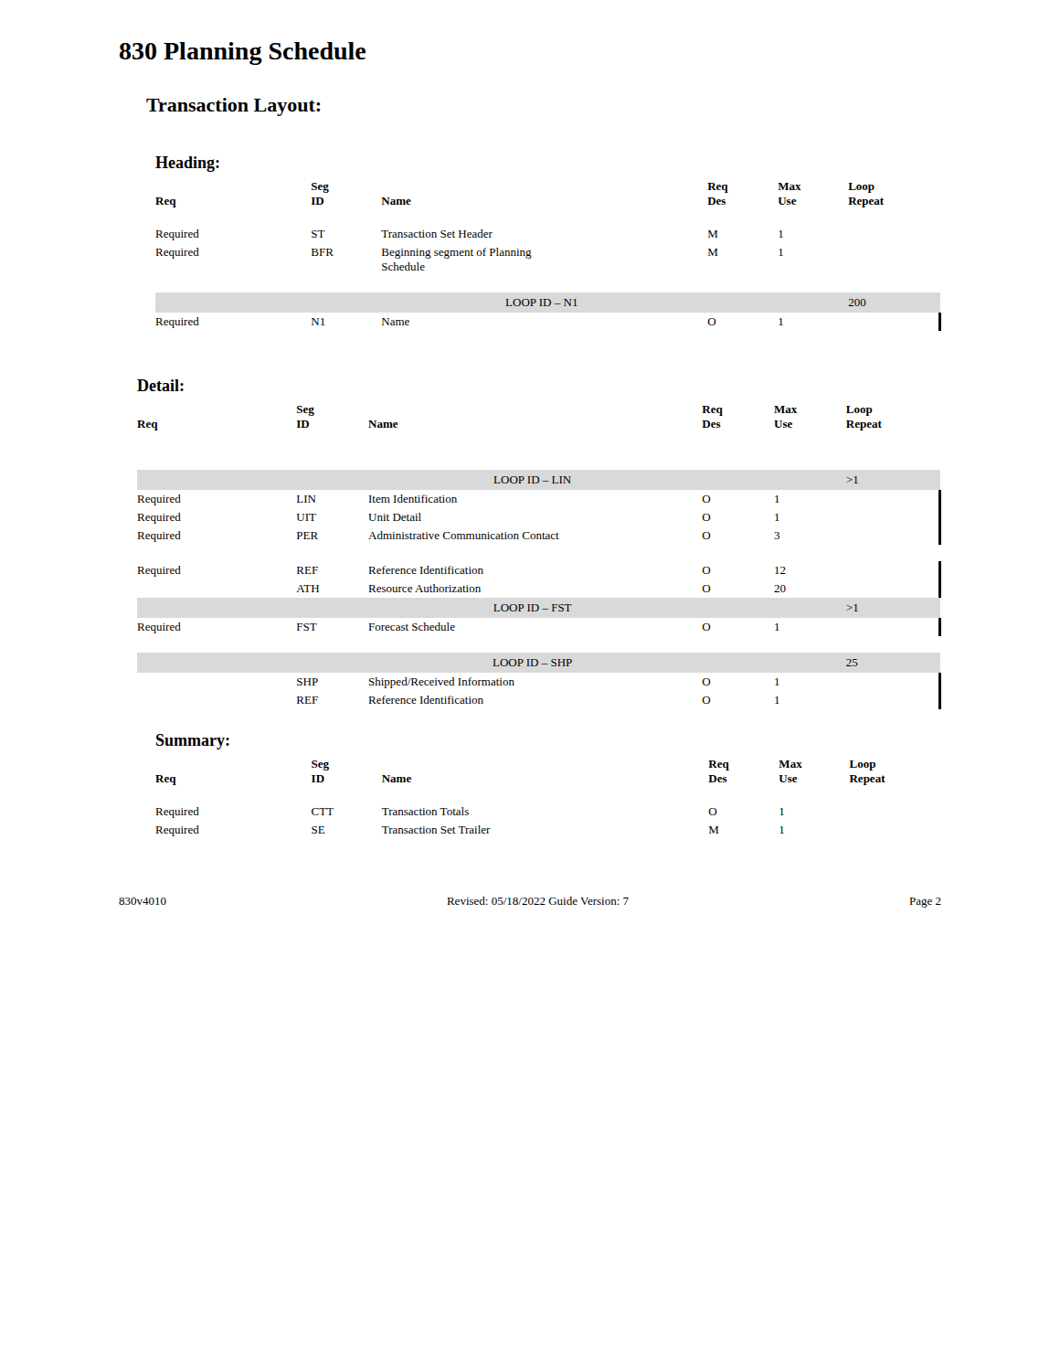830 Planning Schedule
Transaction Layout:
Heading:
| Req | Seg ID | Name | Req Des | Max Use | Loop Repeat |
| --- | --- | --- | --- | --- | --- |
| Required | ST | Transaction Set Header | M | 1 | |
| Required | BFR | Beginning segment of Planning Schedule | M | 1 | |
| | | LOOP ID – N1 | | | 200 |
| Required | N1 | Name | O | 1 | |
Detail:
| Req | Seg ID | Name | Req Des | Max Use | Loop Repeat |
| --- | --- | --- | --- | --- | --- |
| | | LOOP ID – LIN | | | >1 |
| Required | LIN | Item Identification | O | 1 | |
| Required | UIT | Unit Detail | O | 1 | |
| Required | PER | Administrative Communication Contact | O | 3 | |
| Required | REF | Reference Identification | O | 12 | |
| | ATH | Resource Authorization | O | 20 | |
| | | LOOP ID – FST | | | >1 |
| Required | FST | Forecast Schedule | O | 1 | |
| | | LOOP ID – SHP | | | 25 |
| | SHP | Shipped/Received Information | O | 1 | |
| | REF | Reference Identification | O | 1 | |
Summary:
| Req | Seg ID | Name | Req Des | Max Use | Loop Repeat |
| --- | --- | --- | --- | --- | --- |
| Required | CTT | Transaction Totals | O | 1 | |
| Required | SE | Transaction Set Trailer | M | 1 | |
830v4010 Revised: 05/18/2022 Guide Version: 7 Page 2